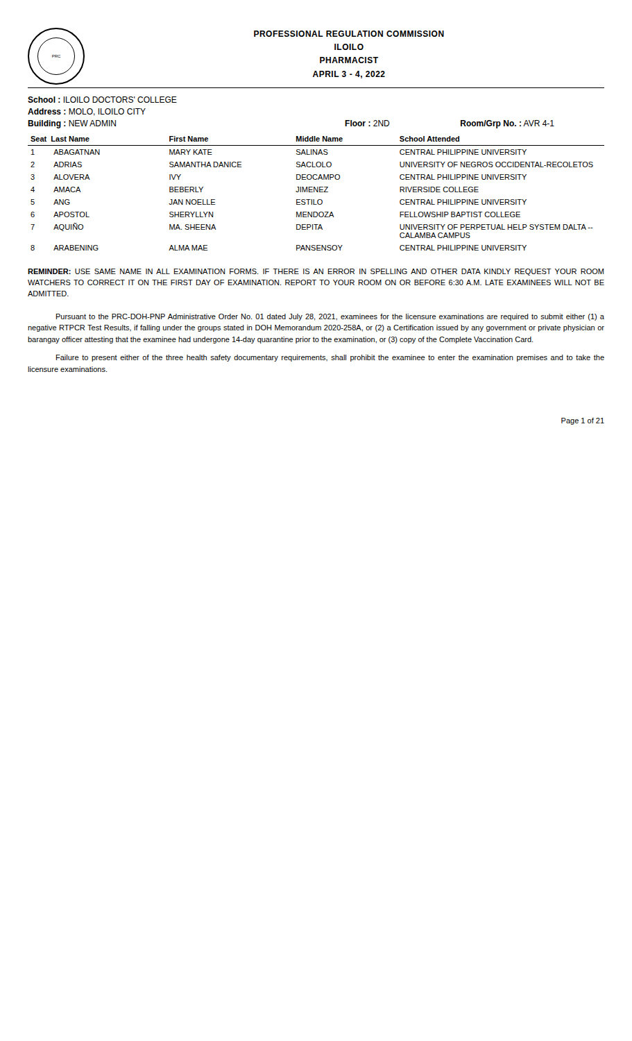PRC
PROFESSIONAL REGULATION COMMISSION
ILOILO
PHARMACIST
APRIL 3 - 4, 2022
School : ILOILO DOCTORS' COLLEGE
Address : MOLO, ILOILO CITY
| Building : NEW ADMIN | Floor : 2ND | Room/Grp No. : AVR 4-1 |
| Seat Last Name | First Name | Middle Name | School Attended |
| --- | --- | --- | --- |
| 1 | ABAGATNAN | MARY KATE | SALINAS | CENTRAL PHILIPPINE UNIVERSITY |
| 2 | ADRIAS | SAMANTHA DANICE | SACLOLO | UNIVERSITY OF NEGROS OCCIDENTAL-RECOLETOS |
| 3 | ALOVERA | IVY | DEOCAMPO | CENTRAL PHILIPPINE UNIVERSITY |
| 4 | AMACA | BEBERLY | JIMENEZ | RIVERSIDE COLLEGE |
| 5 | ANG | JAN NOELLE | ESTILO | CENTRAL PHILIPPINE UNIVERSITY |
| 6 | APOSTOL | SHERYLLYN | MENDOZA | FELLOWSHIP BAPTIST COLLEGE |
| 7 | AQUIÑO | MA. SHEENA | DEPITA | UNIVERSITY OF PERPETUAL HELP SYSTEM DALTA -- CALAMBA CAMPUS |
| 8 | ARABENING | ALMA MAE | PANSENSOY | CENTRAL PHILIPPINE UNIVERSITY |
REMINDER: USE SAME NAME IN ALL EXAMINATION FORMS. IF THERE IS AN ERROR IN SPELLING AND OTHER DATA KINDLY REQUEST YOUR ROOM WATCHERS TO CORRECT IT ON THE FIRST DAY OF EXAMINATION. REPORT TO YOUR ROOM ON OR BEFORE 6:30 A.M. LATE EXAMINEES WILL NOT BE ADMITTED.
Pursuant to the PRC-DOH-PNP Administrative Order No. 01 dated July 28, 2021, examinees for the licensure examinations are required to submit either (1) a negative RTPCR Test Results, if falling under the groups stated in DOH Memorandum 2020-258A, or (2) a Certification issued by any government or private physician or barangay officer attesting that the examinee had undergone 14-day quarantine prior to the examination, or (3) copy of the Complete Vaccination Card.
Failure to present either of the three health safety documentary requirements, shall prohibit the examinee to enter the examination premises and to take the licensure examinations.
Page 1 of 21